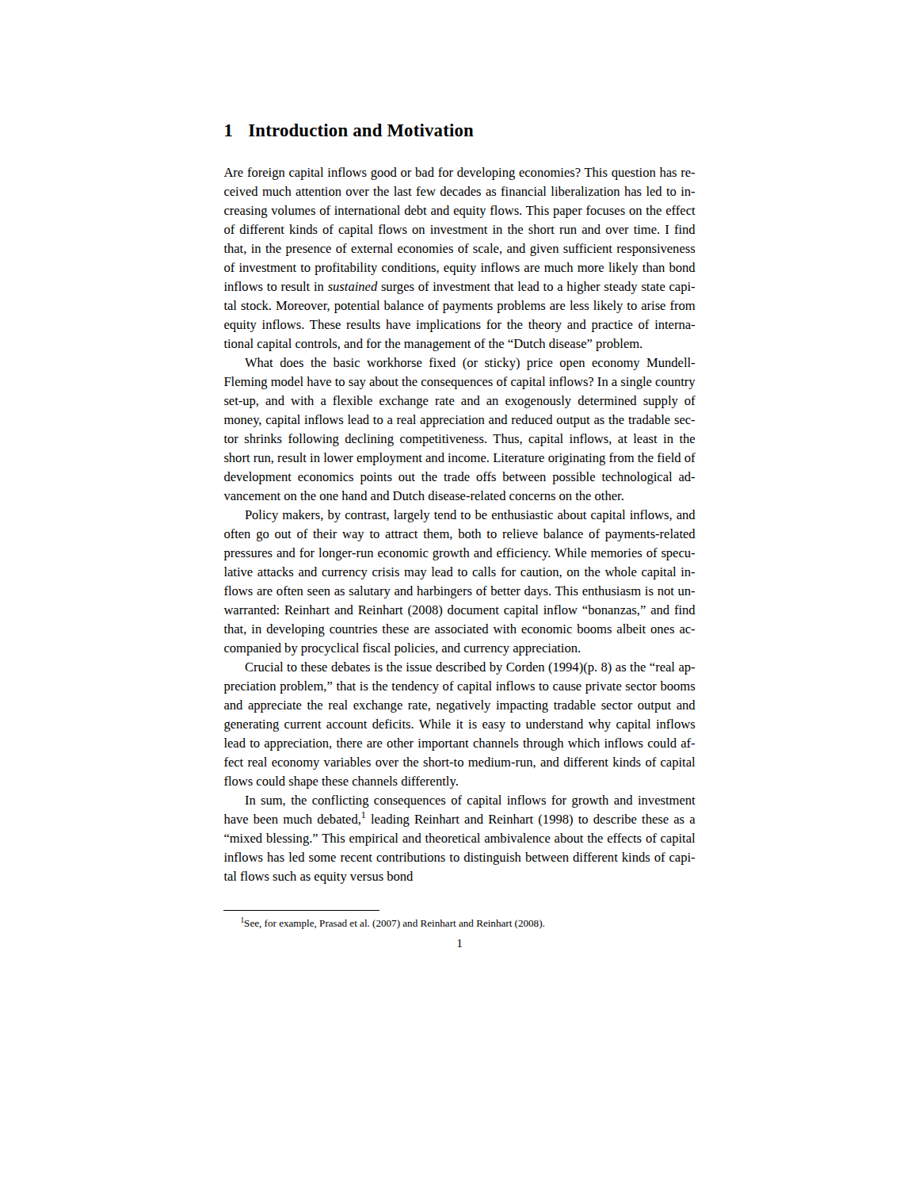1 Introduction and Motivation
Are foreign capital inflows good or bad for developing economies? This question has received much attention over the last few decades as financial liberalization has led to increasing volumes of international debt and equity flows. This paper focuses on the effect of different kinds of capital flows on investment in the short run and over time. I find that, in the presence of external economies of scale, and given sufficient responsiveness of investment to profitability conditions, equity inflows are much more likely than bond inflows to result in sustained surges of investment that lead to a higher steady state capital stock. Moreover, potential balance of payments problems are less likely to arise from equity inflows. These results have implications for the theory and practice of international capital controls, and for the management of the “Dutch disease” problem.
What does the basic workhorse fixed (or sticky) price open economy Mundell-Fleming model have to say about the consequences of capital inflows? In a single country set-up, and with a flexible exchange rate and an exogenously determined supply of money, capital inflows lead to a real appreciation and reduced output as the tradable sector shrinks following declining competitiveness. Thus, capital inflows, at least in the short run, result in lower employment and income. Literature originating from the field of development economics points out the trade offs between possible technological advancement on the one hand and Dutch disease-related concerns on the other.
Policy makers, by contrast, largely tend to be enthusiastic about capital inflows, and often go out of their way to attract them, both to relieve balance of payments-related pressures and for longer-run economic growth and efficiency. While memories of speculative attacks and currency crisis may lead to calls for caution, on the whole capital inflows are often seen as salutary and harbingers of better days. This enthusiasm is not unwarranted: Reinhart and Reinhart (2008) document capital inflow “bonanzas,” and find that, in developing countries these are associated with economic booms albeit ones accompanied by procyclical fiscal policies, and currency appreciation.
Crucial to these debates is the issue described by Corden (1994)(p. 8) as the “real appreciation problem,” that is the tendency of capital inflows to cause private sector booms and appreciate the real exchange rate, negatively impacting tradable sector output and generating current account deficits. While it is easy to understand why capital inflows lead to appreciation, there are other important channels through which inflows could affect real economy variables over the short-to medium-run, and different kinds of capital flows could shape these channels differently.
In sum, the conflicting consequences of capital inflows for growth and investment have been much debated,1 leading Reinhart and Reinhart (1998) to describe these as a “mixed blessing.” This empirical and theoretical ambivalence about the effects of capital inflows has led some recent contributions to distinguish between different kinds of capital flows such as equity versus bond
1See, for example, Prasad et al. (2007) and Reinhart and Reinhart (2008).
1